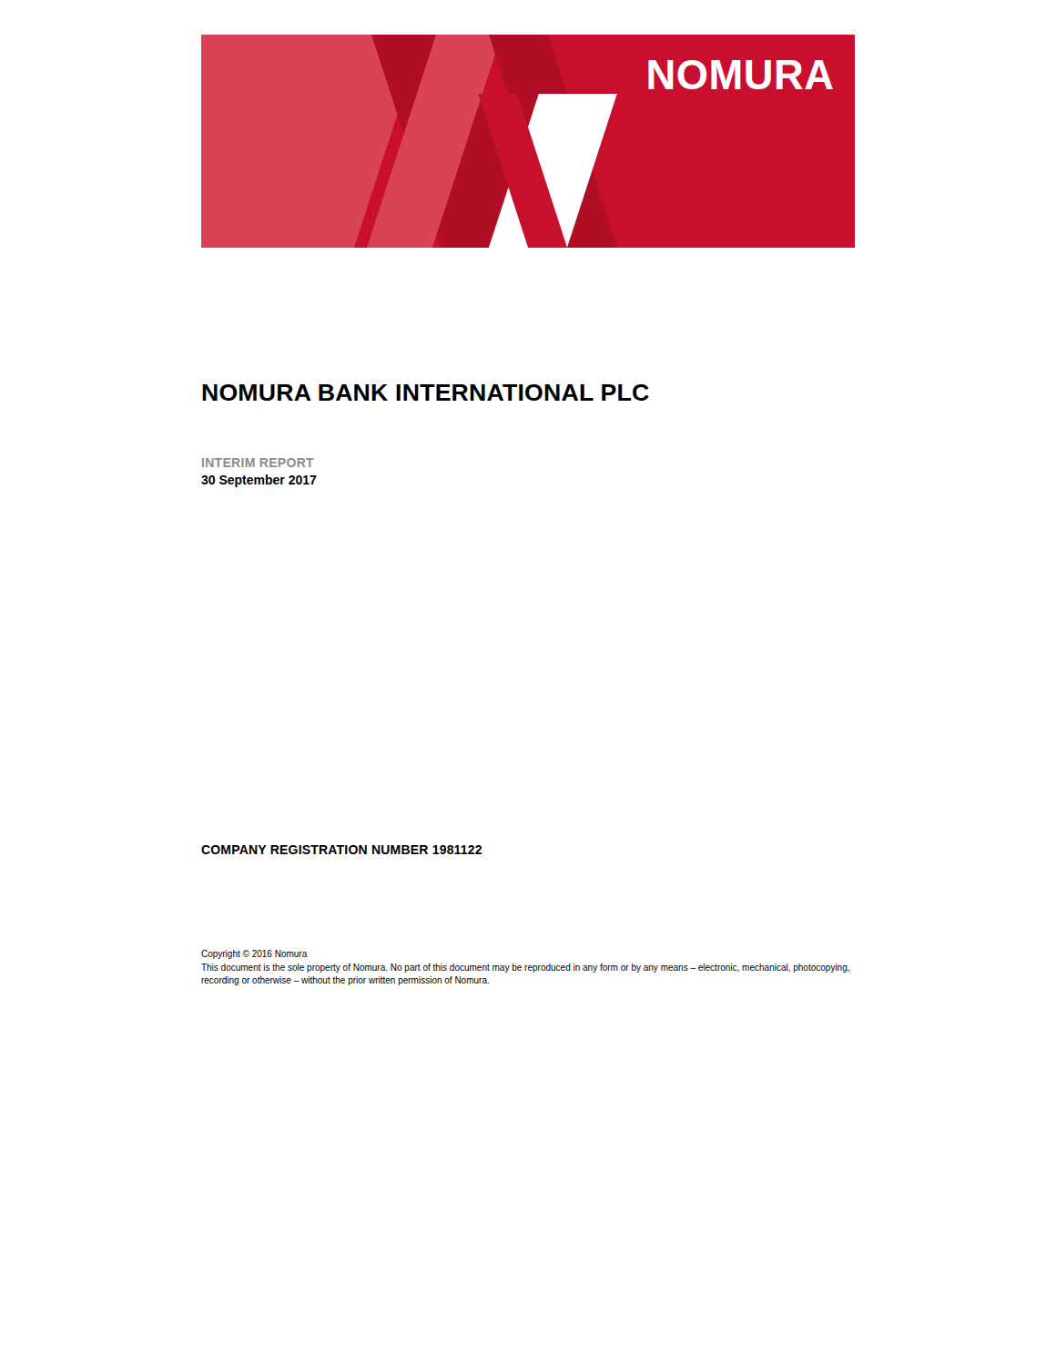NOMURA
NOMURA BANK INTERNATIONAL PLC
INTERIM REPORT
30 September 2017
COMPANY REGISTRATION NUMBER 1981122
Copyright © 2016 Nomura
This document is the sole property of Nomura. No part of this document may be reproduced in any form or by any means – electronic, mechanical, photocopying, recording or otherwise – without the prior written permission of Nomura.